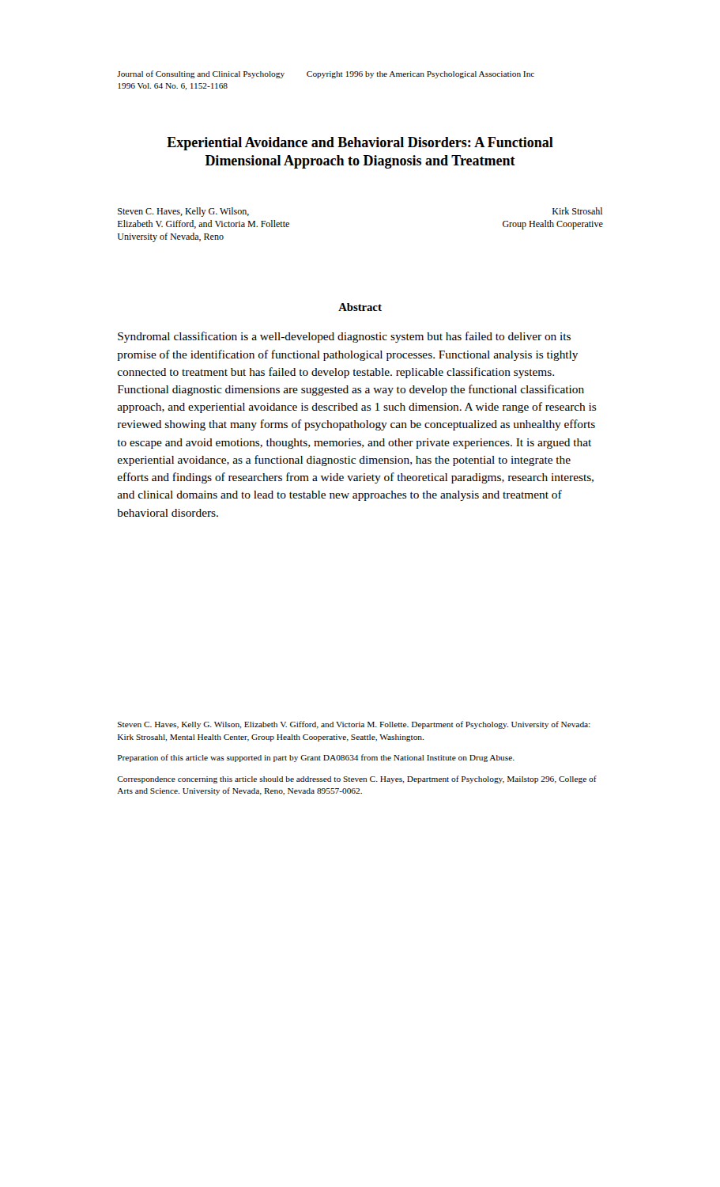Journal of Consulting and Clinical Psychology Copyright 1996 by the American Psychological Association Inc 1996 Vol. 64 No. 6, 1152-1168
Experiential Avoidance and Behavioral Disorders: A Functional Dimensional Approach to Diagnosis and Treatment
Steven C. Haves, Kelly G. Wilson,
Elizabeth V. Gifford, and Victoria M. Follette
University of Nevada, Reno
Kirk Strosahl
Group Health Cooperative
Abstract
Syndromal classification is a well-developed diagnostic system but has failed to deliver on its promise of the identification of functional pathological processes. Functional analysis is tightly connected to treatment but has failed to develop testable. replicable classification systems. Functional diagnostic dimensions are suggested as a way to develop the functional classification approach, and experiential avoidance is described as 1 such dimension. A wide range of research is reviewed showing that many forms of psychopathology can be conceptualized as unhealthy efforts to escape and avoid emotions, thoughts, memories, and other private experiences. It is argued that experiential avoidance, as a functional diagnostic dimension, has the potential to integrate the efforts and findings of researchers from a wide variety of theoretical paradigms, research interests, and clinical domains and to lead to testable new approaches to the analysis and treatment of behavioral disorders.
Steven C. Haves, Kelly G. Wilson, Elizabeth V. Gifford, and Victoria M. Follette. Department of Psychology. University of Nevada: Kirk Strosahl, Mental Health Center, Group Health Cooperative, Seattle, Washington.
Preparation of this article was supported in part by Grant DA08634 from the National Institute on Drug Abuse.
Correspondence concerning this article should be addressed to Steven C. Hayes, Department of Psychology, Mailstop 296, College of Arts and Science. University of Nevada, Reno, Nevada 89557-0062.